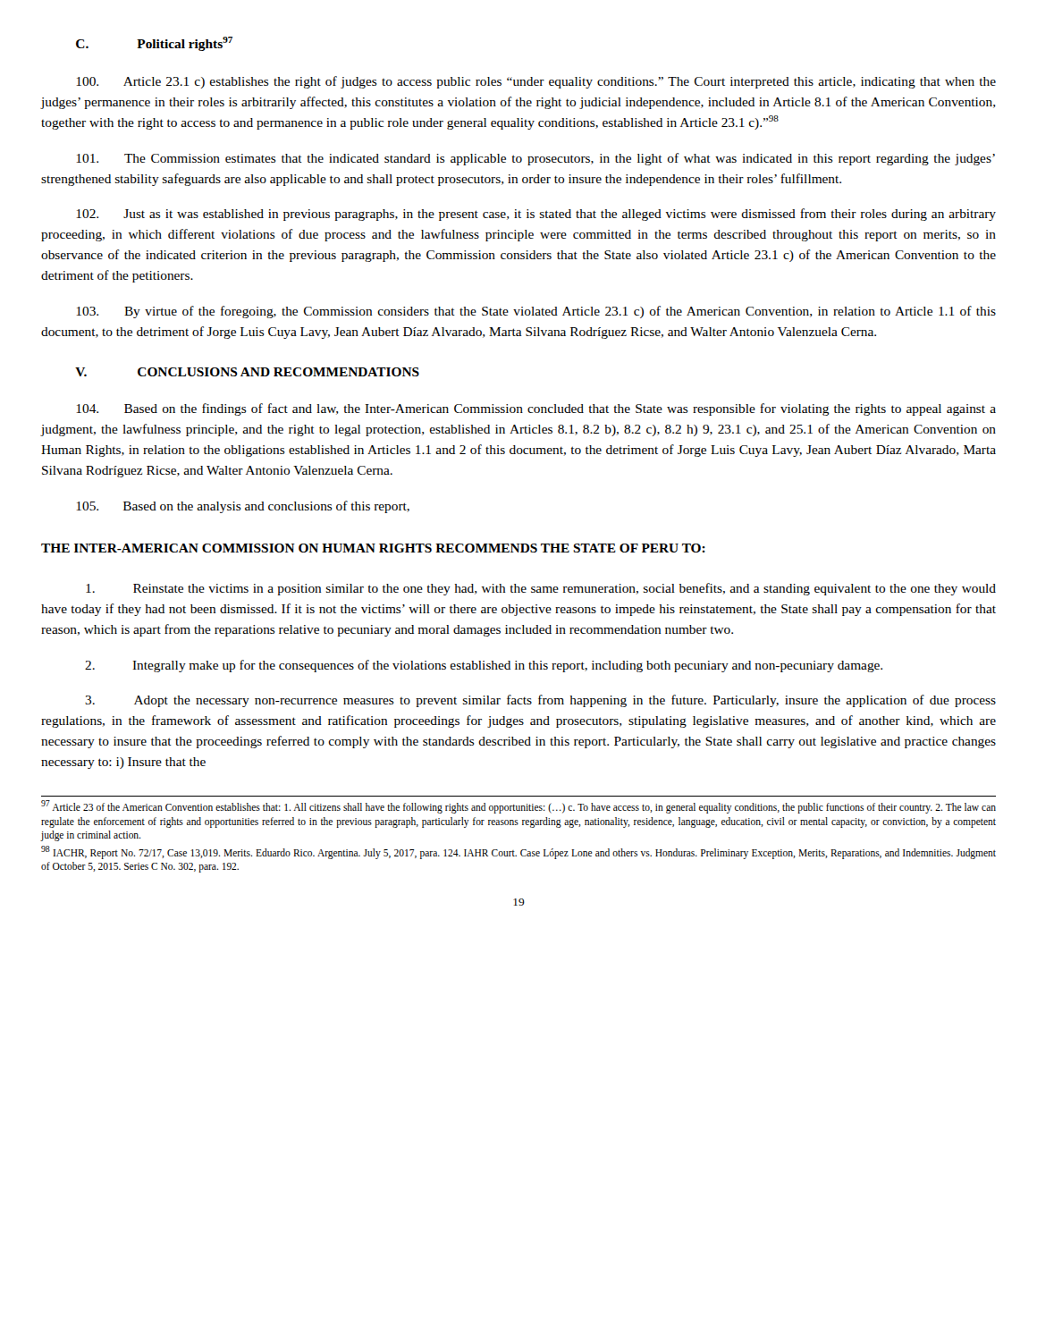C. Political rights97
100. Article 23.1 c) establishes the right of judges to access public roles “under equality conditions.” The Court interpreted this article, indicating that when the judges’ permanence in their roles is arbitrarily affected, this constitutes a violation of the right to judicial independence, included in Article 8.1 of the American Convention, together with the right to access to and permanence in a public role under general equality conditions, established in Article 23.1 c).”98
101. The Commission estimates that the indicated standard is applicable to prosecutors, in the light of what was indicated in this report regarding the judges’ strengthened stability safeguards are also applicable to and shall protect prosecutors, in order to insure the independence in their roles’ fulfillment.
102. Just as it was established in previous paragraphs, in the present case, it is stated that the alleged victims were dismissed from their roles during an arbitrary proceeding, in which different violations of due process and the lawfulness principle were committed in the terms described throughout this report on merits, so in observance of the indicated criterion in the previous paragraph, the Commission considers that the State also violated Article 23.1 c) of the American Convention to the detriment of the petitioners.
103. By virtue of the foregoing, the Commission considers that the State violated Article 23.1 c) of the American Convention, in relation to Article 1.1 of this document, to the detriment of Jorge Luis Cuya Lavy, Jean Aubert Díaz Alvarado, Marta Silvana Rodríguez Ricse, and Walter Antonio Valenzuela Cerna.
V. CONCLUSIONS AND RECOMMENDATIONS
104. Based on the findings of fact and law, the Inter-American Commission concluded that the State was responsible for violating the rights to appeal against a judgment, the lawfulness principle, and the right to legal protection, established in Articles 8.1, 8.2 b), 8.2 c), 8.2 h) 9, 23.1 c), and 25.1 of the American Convention on Human Rights, in relation to the obligations established in Articles 1.1 and 2 of this document, to the detriment of Jorge Luis Cuya Lavy, Jean Aubert Díaz Alvarado, Marta Silvana Rodríguez Ricse, and Walter Antonio Valenzuela Cerna.
105. Based on the analysis and conclusions of this report,
THE INTER-AMERICAN COMMISSION ON HUMAN RIGHTS RECOMMENDS THE STATE OF PERU TO:
1. Reinstate the victims in a position similar to the one they had, with the same remuneration, social benefits, and a standing equivalent to the one they would have today if they had not been dismissed. If it is not the victims’ will or there are objective reasons to impede his reinstatement, the State shall pay a compensation for that reason, which is apart from the reparations relative to pecuniary and moral damages included in recommendation number two.
2. Integrally make up for the consequences of the violations established in this report, including both pecuniary and non-pecuniary damage.
3. Adopt the necessary non-recurrence measures to prevent similar facts from happening in the future. Particularly, insure the application of due process regulations, in the framework of assessment and ratification proceedings for judges and prosecutors, stipulating legislative measures, and of another kind, which are necessary to insure that the proceedings referred to comply with the standards described in this report. Particularly, the State shall carry out legislative and practice changes necessary to: i) Insure that the
97 Article 23 of the American Convention establishes that: 1. All citizens shall have the following rights and opportunities: (…) c. To have access to, in general equality conditions, the public functions of their country. 2. The law can regulate the enforcement of rights and opportunities referred to in the previous paragraph, particularly for reasons regarding age, nationality, residence, language, education, civil or mental capacity, or conviction, by a competent judge in criminal action.
98 IACHR, Report No. 72/17, Case 13,019. Merits. Eduardo Rico. Argentina. July 5, 2017, para. 124. IAHR Court. Case López Lone and others vs. Honduras. Preliminary Exception, Merits, Reparations, and Indemnities. Judgment of October 5, 2015. Series C No. 302, para. 192.
19